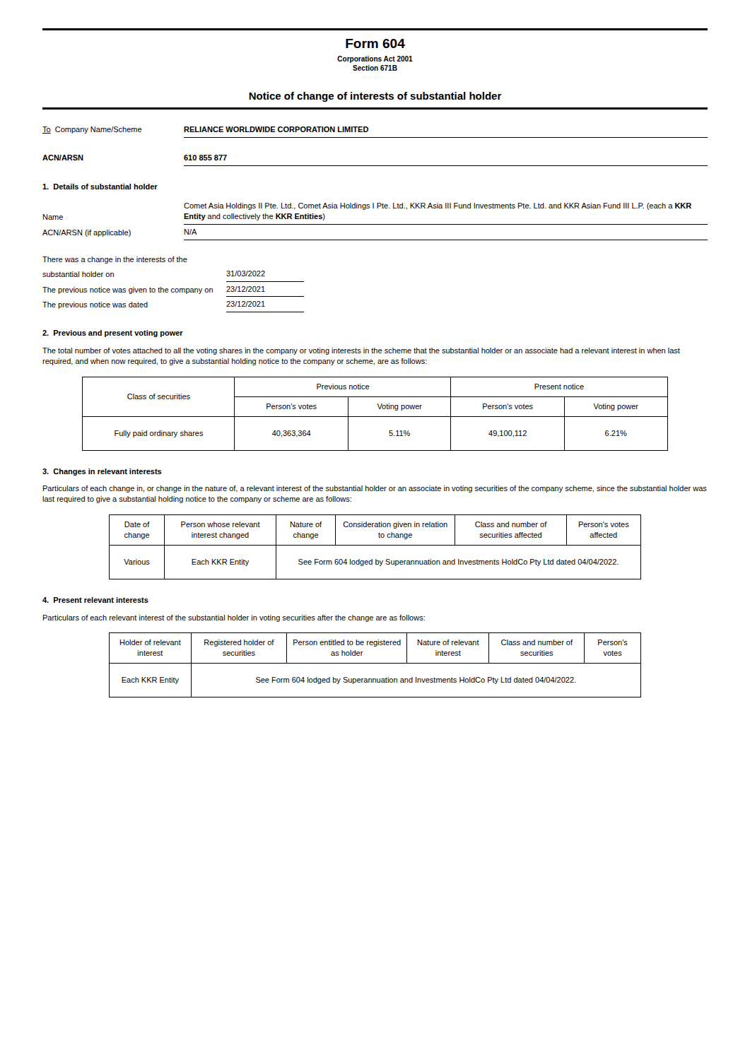Form 604
Corporations Act 2001
Section 671B
Notice of change of interests of substantial holder
| To Company Name/Scheme | RELIANCE WORLDWIDE CORPORATION LIMITED |
| ACN/ARSN | 610 855 877 |
1. Details of substantial holder
| Name | Comet Asia Holdings II Pte. Ltd., Comet Asia Holdings I Pte. Ltd., KKR Asia III Fund Investments Pte. Ltd. and KKR Asian Fund III L.P. (each a KKR Entity and collectively the KKR Entities ) |
| ACN/ARSN (if applicable) | N/A |
There was a change in the interests of the
| substantial holder on | 31/03/2022 |
| The previous notice was given to the company on | 23/12/2021 |
| The previous notice was dated | 23/12/2021 |
2. Previous and present voting power
The total number of votes attached to all the voting shares in the company or voting interests in the scheme that the substantial holder or an associate had a relevant interest in when last required, and when now required, to give a substantial holding notice to the company or scheme, are as follows:
| Class of securities | Previous notice | Present notice |
| --- | --- | --- |
| Person's votes | Voting power | Person's votes | Voting power |
| Fully paid ordinary shares | 40,363,364 | 5.11% | 49,100,112 | 6.21% |
3. Changes in relevant interests
Particulars of each change in, or change in the nature of, a relevant interest of the substantial holder or an associate in voting securities of the company scheme, since the substantial holder was last required to give a substantial holding notice to the company or scheme are as follows:
| Date of change | Person whose relevant interest changed | Nature of change | Consideration given in relation to change | Class and number of securities affected | Person's votes affected |
| --- | --- | --- | --- | --- | --- |
| Various | Each KKR Entity | See Form 604 lodged by Superannuation and Investments HoldCo Pty Ltd dated 04/04/2022. |
4. Present relevant interests
Particulars of each relevant interest of the substantial holder in voting securities after the change are as follows:
| Holder of relevant interest | Registered holder of securities | Person entitled to be registered as holder | Nature of relevant interest | Class and number of securities | Person's votes |
| --- | --- | --- | --- | --- | --- |
| Each KKR Entity | See Form 604 lodged by Superannuation and Investments HoldCo Pty Ltd dated 04/04/2022. |